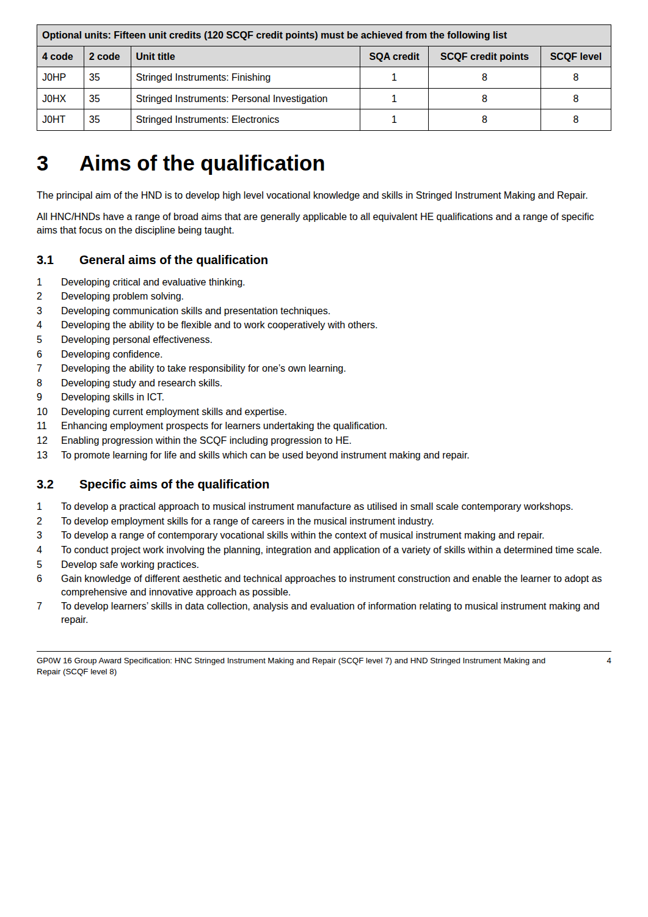| Optional units: Fifteen unit credits (120 SCQF credit points) must be achieved from the following list |
| --- |
| 4 code | 2 code | Unit title | SQA credit | SCQF credit points | SCQF level |
| J0HP | 35 | Stringed Instruments: Finishing | 1 | 8 | 8 |
| J0HX | 35 | Stringed Instruments: Personal Investigation | 1 | 8 | 8 |
| J0HT | 35 | Stringed Instruments: Electronics | 1 | 8 | 8 |
3 Aims of the qualification
The principal aim of the HND is to develop high level vocational knowledge and skills in Stringed Instrument Making and Repair.
All HNC/HNDs have a range of broad aims that are generally applicable to all equivalent HE qualifications and a range of specific aims that focus on the discipline being taught.
3.1 General aims of the qualification
Developing critical and evaluative thinking.
Developing problem solving.
Developing communication skills and presentation techniques.
Developing the ability to be flexible and to work cooperatively with others.
Developing personal effectiveness.
Developing confidence.
Developing the ability to take responsibility for one’s own learning.
Developing study and research skills.
Developing skills in ICT.
Developing current employment skills and expertise.
Enhancing employment prospects for learners undertaking the qualification.
Enabling progression within the SCQF including progression to HE.
To promote learning for life and skills which can be used beyond instrument making and repair.
3.2 Specific aims of the qualification
To develop a practical approach to musical instrument manufacture as utilised in small scale contemporary workshops.
To develop employment skills for a range of careers in the musical instrument industry.
To develop a range of contemporary vocational skills within the context of musical instrument making and repair.
To conduct project work involving the planning, integration and application of a variety of skills within a determined time scale.
Develop safe working practices.
Gain knowledge of different aesthetic and technical approaches to instrument construction and enable the learner to adopt as comprehensive and innovative approach as possible.
To develop learners’ skills in data collection, analysis and evaluation of information relating to musical instrument making and repair.
GP0W 16 Group Award Specification: HNC Stringed Instrument Making and Repair (SCQF level 7) and HND Stringed Instrument Making and Repair (SCQF level 8)
4